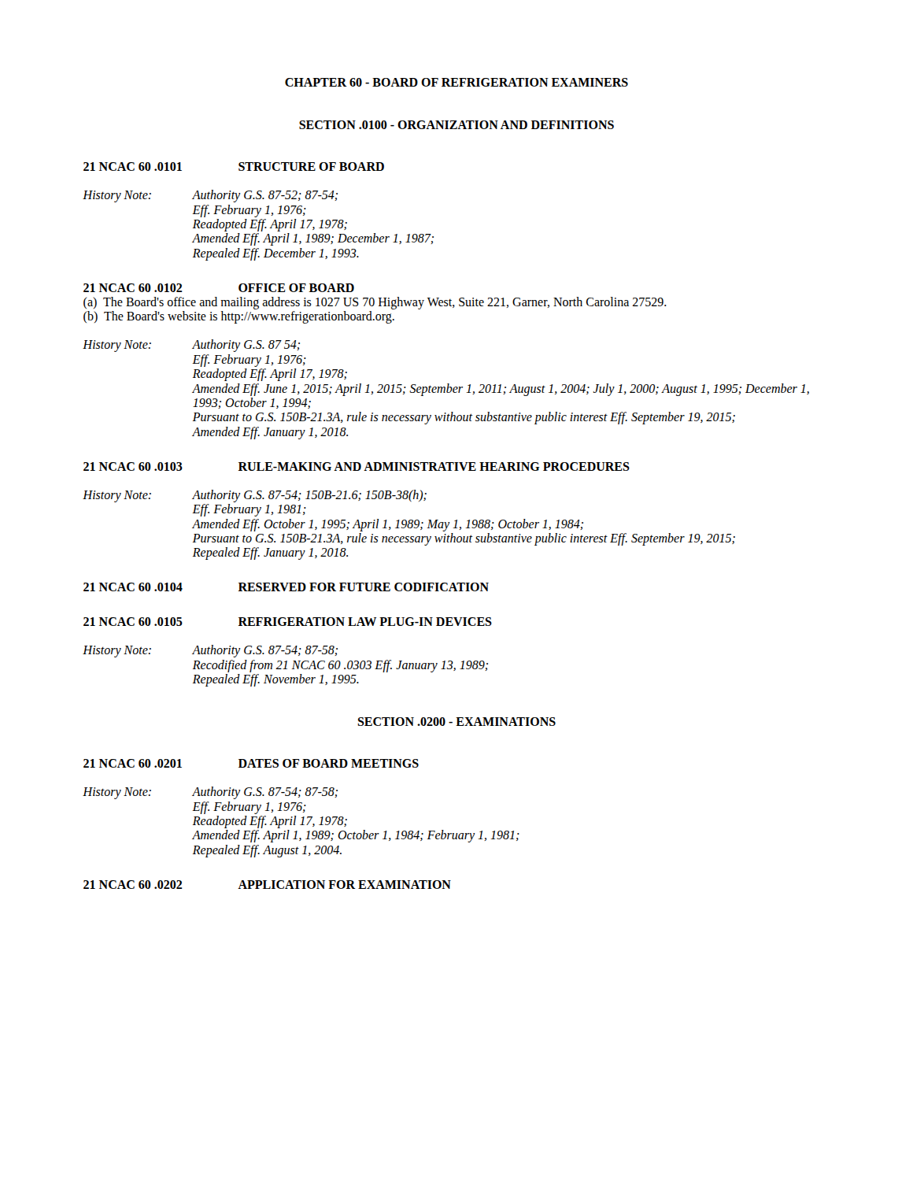CHAPTER 60 - BOARD OF REFRIGERATION EXAMINERS
SECTION .0100 - ORGANIZATION AND DEFINITIONS
21 NCAC 60 .0101 STRUCTURE OF BOARD
History Note:
Authority G.S. 87-52; 87-54;
Eff. February 1, 1976;
Readopted Eff. April 17, 1978;
Amended Eff. April 1, 1989; December 1, 1987;
Repealed Eff. December 1, 1993.
21 NCAC 60 .0102 OFFICE OF BOARD
(a) The Board's office and mailing address is 1027 US 70 Highway West, Suite 221, Garner, North Carolina 27529.
(b) The Board's website is http://www.refrigerationboard.org.
History Note:
Authority G.S. 87 54;
Eff. February 1, 1976;
Readopted Eff. April 17, 1978;
Amended Eff. June 1, 2015; April 1, 2015; September 1, 2011; August 1, 2004; July 1, 2000; August 1, 1995; December 1, 1993; October 1, 1994;
Pursuant to G.S. 150B-21.3A, rule is necessary without substantive public interest Eff. September 19, 2015;
Amended Eff. January 1, 2018.
21 NCAC 60 .0103 RULE-MAKING AND ADMINISTRATIVE HEARING PROCEDURES
History Note:
Authority G.S. 87-54; 150B-21.6; 150B-38(h);
Eff. February 1, 1981;
Amended Eff. October 1, 1995; April 1, 1989; May 1, 1988; October 1, 1984;
Pursuant to G.S. 150B-21.3A, rule is necessary without substantive public interest Eff. September 19, 2015;
Repealed Eff. January 1, 2018.
21 NCAC 60 .0104 RESERVED FOR FUTURE CODIFICATION
21 NCAC 60 .0105 REFRIGERATION LAW PLUG-IN DEVICES
History Note:
Authority G.S. 87-54; 87-58;
Recodified from 21 NCAC 60 .0303 Eff. January 13, 1989;
Repealed Eff. November 1, 1995.
SECTION .0200 - EXAMINATIONS
21 NCAC 60 .0201 DATES OF BOARD MEETINGS
History Note:
Authority G.S. 87-54; 87-58;
Eff. February 1, 1976;
Readopted Eff. April 17, 1978;
Amended Eff. April 1, 1989; October 1, 1984; February 1, 1981;
Repealed Eff. August 1, 2004.
21 NCAC 60 .0202 APPLICATION FOR EXAMINATION